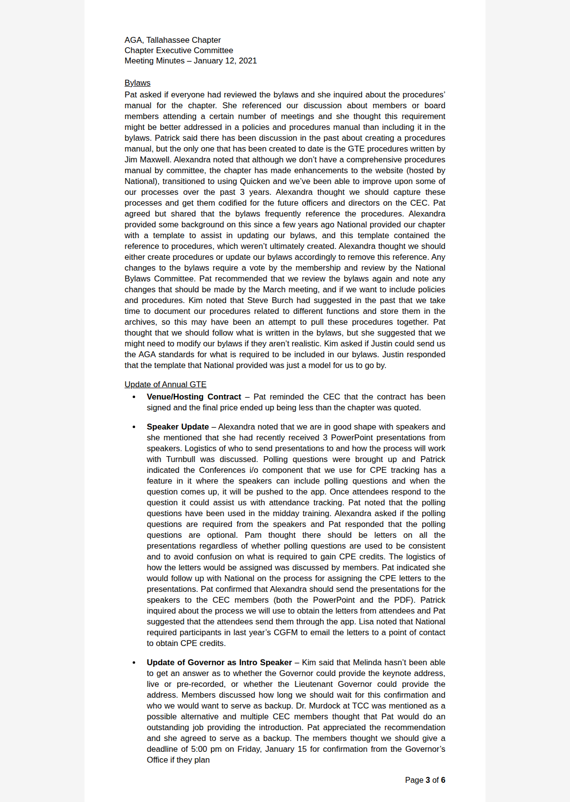AGA, Tallahassee Chapter
Chapter Executive Committee
Meeting Minutes – January 12, 2021
Bylaws
Pat asked if everyone had reviewed the bylaws and she inquired about the procedures’ manual for the chapter. She referenced our discussion about members or board members attending a certain number of meetings and she thought this requirement might be better addressed in a policies and procedures manual than including it in the bylaws. Patrick said there has been discussion in the past about creating a procedures manual, but the only one that has been created to date is the GTE procedures written by Jim Maxwell. Alexandra noted that although we don’t have a comprehensive procedures manual by committee, the chapter has made enhancements to the website (hosted by National), transitioned to using Quicken and we’ve been able to improve upon some of our processes over the past 3 years. Alexandra thought we should capture these processes and get them codified for the future officers and directors on the CEC. Pat agreed but shared that the bylaws frequently reference the procedures. Alexandra provided some background on this since a few years ago National provided our chapter with a template to assist in updating our bylaws, and this template contained the reference to procedures, which weren’t ultimately created. Alexandra thought we should either create procedures or update our bylaws accordingly to remove this reference. Any changes to the bylaws require a vote by the membership and review by the National Bylaws Committee. Pat recommended that we review the bylaws again and note any changes that should be made by the March meeting, and if we want to include policies and procedures. Kim noted that Steve Burch had suggested in the past that we take time to document our procedures related to different functions and store them in the archives, so this may have been an attempt to pull these procedures together. Pat thought that we should follow what is written in the bylaws, but she suggested that we might need to modify our bylaws if they aren’t realistic. Kim asked if Justin could send us the AGA standards for what is required to be included in our bylaws. Justin responded that the template that National provided was just a model for us to go by.
Update of Annual GTE
Venue/Hosting Contract – Pat reminded the CEC that the contract has been signed and the final price ended up being less than the chapter was quoted.
Speaker Update – Alexandra noted that we are in good shape with speakers and she mentioned that she had recently received 3 PowerPoint presentations from speakers. Logistics of who to send presentations to and how the process will work with Turnbull was discussed. Polling questions were brought up and Patrick indicated the Conferences i/o component that we use for CPE tracking has a feature in it where the speakers can include polling questions and when the question comes up, it will be pushed to the app. Once attendees respond to the question it could assist us with attendance tracking. Pat noted that the polling questions have been used in the midday training. Alexandra asked if the polling questions are required from the speakers and Pat responded that the polling questions are optional. Pam thought there should be letters on all the presentations regardless of whether polling questions are used to be consistent and to avoid confusion on what is required to gain CPE credits. The logistics of how the letters would be assigned was discussed by members. Pat indicated she would follow up with National on the process for assigning the CPE letters to the presentations. Pat confirmed that Alexandra should send the presentations for the speakers to the CEC members (both the PowerPoint and the PDF). Patrick inquired about the process we will use to obtain the letters from attendees and Pat suggested that the attendees send them through the app. Lisa noted that National required participants in last year’s CGFM to email the letters to a point of contact to obtain CPE credits.
Update of Governor as Intro Speaker – Kim said that Melinda hasn’t been able to get an answer as to whether the Governor could provide the keynote address, live or pre-recorded, or whether the Lieutenant Governor could provide the address. Members discussed how long we should wait for this confirmation and who we would want to serve as backup. Dr. Murdock at TCC was mentioned as a possible alternative and multiple CEC members thought that Pat would do an outstanding job providing the introduction. Pat appreciated the recommendation and she agreed to serve as a backup. The members thought we should give a deadline of 5:00 pm on Friday, January 15 for confirmation from the Governor’s Office if they plan
Page 3 of 6